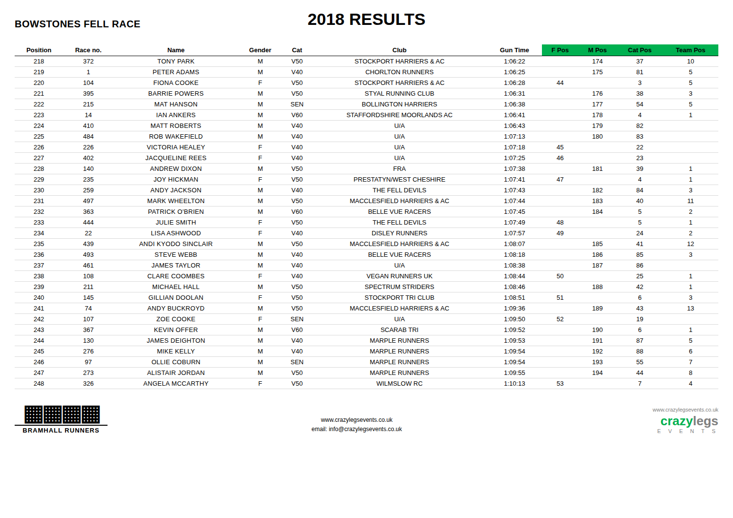BOWSTONES FELL RACE
2018 RESULTS
| Position | Race no. | Name | Gender | Cat | Club | Gun Time | F Pos | M Pos | Cat Pos | Team Pos |
| --- | --- | --- | --- | --- | --- | --- | --- | --- | --- | --- |
| 218 | 372 | TONY PARK | M | V50 | STOCKPORT HARRIERS & AC | 1:06:22 | | 174 | 37 | 10 |
| 219 | 1 | PETER ADAMS | M | V40 | CHORLTON RUNNERS | 1:06:25 | | 175 | 81 | 5 |
| 220 | 104 | FIONA COOKE | F | V50 | STOCKPORT HARRIERS & AC | 1:06:28 | 44 | | 3 | 5 |
| 221 | 395 | BARRIE POWERS | M | V50 | STYAL RUNNING CLUB | 1:06:31 | | 176 | 38 | 3 |
| 222 | 215 | MAT HANSON | M | SEN | BOLLINGTON HARRIERS | 1:06:38 | | 177 | 54 | 5 |
| 223 | 14 | IAN ANKERS | M | V60 | STAFFORDSHIRE MOORLANDS AC | 1:06:41 | | 178 | 4 | 1 |
| 224 | 410 | MATT ROBERTS | M | V40 | U/A | 1:06:43 | | 179 | 82 | |
| 225 | 484 | ROB WAKEFIELD | M | V40 | U/A | 1:07:13 | | 180 | 83 | |
| 226 | 226 | VICTORIA HEALEY | F | V40 | U/A | 1:07:18 | 45 | | 22 | |
| 227 | 402 | JACQUELINE REES | F | V40 | U/A | 1:07:25 | 46 | | 23 | |
| 228 | 140 | ANDREW DIXON | M | V50 | FRA | 1:07:38 | | 181 | 39 | 1 |
| 229 | 235 | JOY HICKMAN | F | V50 | PRESTATYN/WEST CHESHIRE | 1:07:41 | 47 | | 4 | 1 |
| 230 | 259 | ANDY JACKSON | M | V40 | THE FELL DEVILS | 1:07:43 | | 182 | 84 | 3 |
| 231 | 497 | MARK WHEELTON | M | V50 | MACCLESFIELD HARRIERS & AC | 1:07:44 | | 183 | 40 | 11 |
| 232 | 363 | PATRICK O'BRIEN | M | V60 | BELLE VUE RACERS | 1:07:45 | | 184 | 5 | 2 |
| 233 | 444 | JULIE SMITH | F | V50 | THE FELL DEVILS | 1:07:49 | 48 | | 5 | 1 |
| 234 | 22 | LISA ASHWOOD | F | V40 | DISLEY RUNNERS | 1:07:57 | 49 | | 24 | 2 |
| 235 | 439 | ANDI KYODO SINCLAIR | M | V50 | MACCLESFIELD HARRIERS & AC | 1:08:07 | | 185 | 41 | 12 |
| 236 | 493 | STEVE WEBB | M | V40 | BELLE VUE RACERS | 1:08:18 | | 186 | 85 | 3 |
| 237 | 461 | JAMES TAYLOR | M | V40 | U/A | 1:08:38 | | 187 | 86 | |
| 238 | 108 | CLARE COOMBES | F | V40 | VEGAN RUNNERS UK | 1:08:44 | 50 | | 25 | 1 |
| 239 | 211 | MICHAEL HALL | M | V50 | SPECTRUM STRIDERS | 1:08:46 | | 188 | 42 | 1 |
| 240 | 145 | GILLIAN DOOLAN | F | V50 | STOCKPORT TRI CLUB | 1:08:51 | 51 | | 6 | 3 |
| 241 | 74 | ANDY BUCKROYD | M | V50 | MACCLESFIELD HARRIERS & AC | 1:09:36 | | 189 | 43 | 13 |
| 242 | 107 | ZOE COOKE | F | SEN | U/A | 1:09:50 | 52 | | 19 | |
| 243 | 367 | KEVIN OFFER | M | V60 | SCARAB TRI | 1:09:52 | | 190 | 6 | 1 |
| 244 | 130 | JAMES DEIGHTON | M | V40 | MARPLE RUNNERS | 1:09:53 | | 191 | 87 | 5 |
| 245 | 276 | MIKE KELLY | M | V40 | MARPLE RUNNERS | 1:09:54 | | 192 | 88 | 6 |
| 246 | 97 | OLLIE COBURN | M | SEN | MARPLE RUNNERS | 1:09:54 | | 193 | 55 | 7 |
| 247 | 273 | ALISTAIR JORDAN | M | V50 | MARPLE RUNNERS | 1:09:55 | | 194 | 44 | 8 |
| 248 | 326 | ANGELA MCCARTHY | F | V50 | WILMSLOW RC | 1:10:13 | 53 | | 7 | 4 |
▦▦▦▦
BRAMHALL RUNNERS
www.crazylegsevents.co.uk
email: info@crazylegsevents.co.uk
www.crazylegsevents.co.uk
crazylegs
E V E N T S